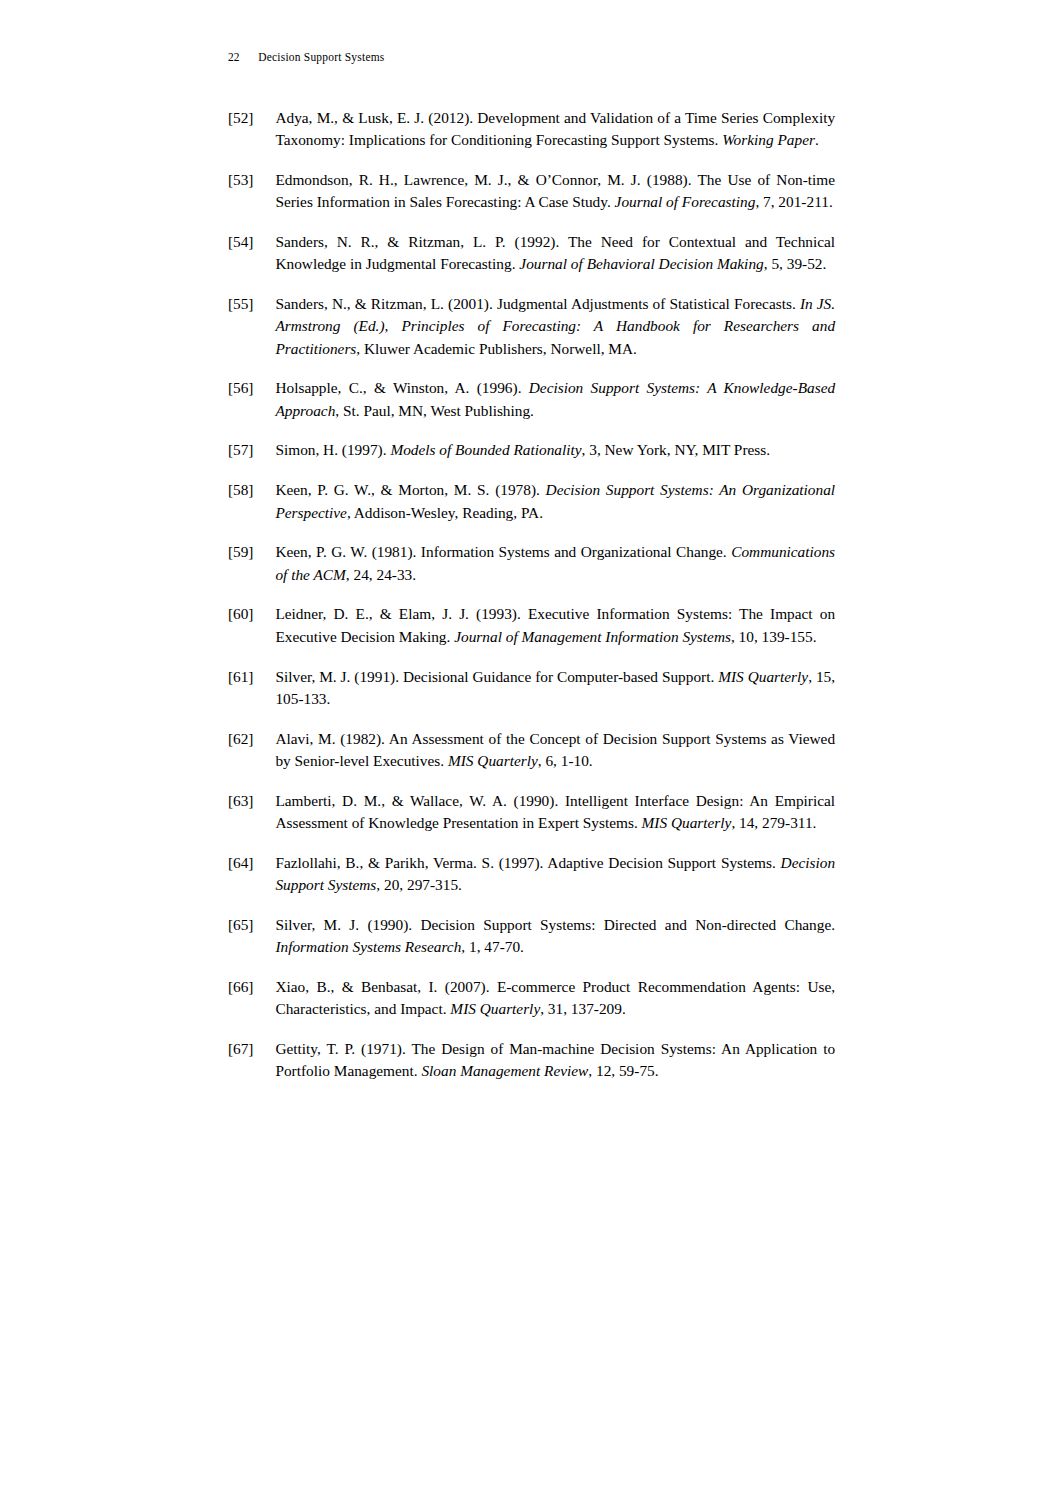22 Decision Support Systems
[52] Adya, M., & Lusk, E. J. (2012). Development and Validation of a Time Series Complexity Taxonomy: Implications for Conditioning Forecasting Support Systems. Working Paper.
[53] Edmondson, R. H., Lawrence, M. J., & O’Connor, M. J. (1988). The Use of Non-time Series Information in Sales Forecasting: A Case Study. Journal of Forecasting, 7, 201-211.
[54] Sanders, N. R., & Ritzman, L. P. (1992). The Need for Contextual and Technical Knowledge in Judgmental Forecasting. Journal of Behavioral Decision Making, 5, 39-52.
[55] Sanders, N., & Ritzman, L. (2001). Judgmental Adjustments of Statistical Forecasts. In JS. Armstrong (Ed.), Principles of Forecasting: A Handbook for Researchers and Practitioners, Kluwer Academic Publishers, Norwell, MA.
[56] Holsapple, C., & Winston, A. (1996). Decision Support Systems: A Knowledge-Based Approach, St. Paul, MN, West Publishing.
[57] Simon, H. (1997). Models of Bounded Rationality, 3, New York, NY, MIT Press.
[58] Keen, P. G. W., & Morton, M. S. (1978). Decision Support Systems: An Organizational Perspective, Addison-Wesley, Reading, PA.
[59] Keen, P. G. W. (1981). Information Systems and Organizational Change. Communications of the ACM, 24, 24-33.
[60] Leidner, D. E., & Elam, J. J. (1993). Executive Information Systems: The Impact on Executive Decision Making. Journal of Management Information Systems, 10, 139-155.
[61] Silver, M. J. (1991). Decisional Guidance for Computer-based Support. MIS Quarterly, 15, 105-133.
[62] Alavi, M. (1982). An Assessment of the Concept of Decision Support Systems as Viewed by Senior-level Executives. MIS Quarterly, 6, 1-10.
[63] Lamberti, D. M., & Wallace, W. A. (1990). Intelligent Interface Design: An Empirical Assessment of Knowledge Presentation in Expert Systems. MIS Quarterly, 14, 279-311.
[64] Fazlollahi, B., & Parikh, Verma. S. (1997). Adaptive Decision Support Systems. Decision Support Systems, 20, 297-315.
[65] Silver, M. J. (1990). Decision Support Systems: Directed and Non-directed Change. Information Systems Research, 1, 47-70.
[66] Xiao, B., & Benbasat, I. (2007). E-commerce Product Recommendation Agents: Use, Characteristics, and Impact. MIS Quarterly, 31, 137-209.
[67] Gettity, T. P. (1971). The Design of Man-machine Decision Systems: An Application to Portfolio Management. Sloan Management Review, 12, 59-75.